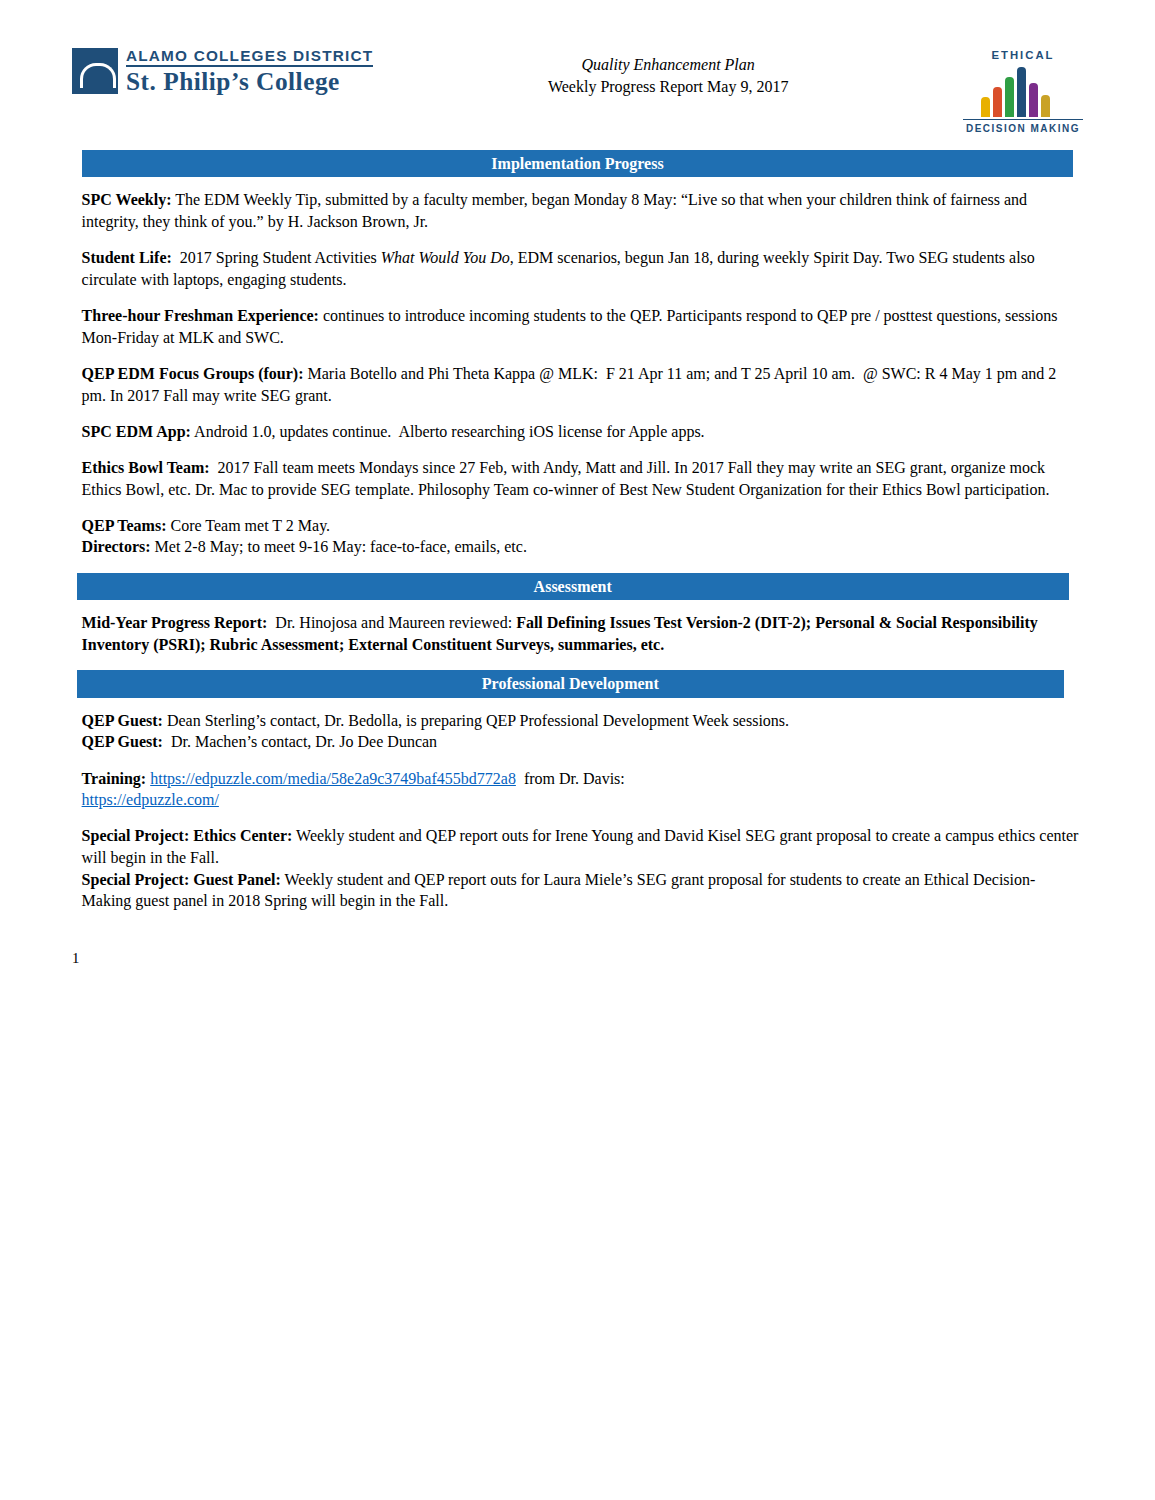ALAMO COLLEGES DISTRICT
St. Philip’s College
Quality Enhancement Plan
Weekly Progress Report May 9, 2017
ETHICAL
DECISION MAKING
Implementation Progress
SPC Weekly: The EDM Weekly Tip, submitted by a faculty member, began Monday 8 May: “Live so that when your children think of fairness and integrity, they think of you.” by H. Jackson Brown, Jr.
Student Life: 2017 Spring Student Activities What Would You Do, EDM scenarios, begun Jan 18, during weekly Spirit Day. Two SEG students also circulate with laptops, engaging students.
Three-hour Freshman Experience: continues to introduce incoming students to the QEP. Participants respond to QEP pre / posttest questions, sessions Mon-Friday at MLK and SWC.
QEP EDM Focus Groups (four): Maria Botello and Phi Theta Kappa @ MLK: F 21 Apr 11 am; and T 25 April 10 am. @ SWC: R 4 May 1 pm and 2 pm. In 2017 Fall may write SEG grant.
SPC EDM App: Android 1.0, updates continue. Alberto researching iOS license for Apple apps.
Ethics Bowl Team: 2017 Fall team meets Mondays since 27 Feb, with Andy, Matt and Jill. In 2017 Fall they may write an SEG grant, organize mock Ethics Bowl, etc. Dr. Mac to provide SEG template. Philosophy Team co-winner of Best New Student Organization for their Ethics Bowl participation.
QEP Teams: Core Team met T 2 May.
Directors: Met 2-8 May; to meet 9-16 May: face-to-face, emails, etc.
Assessment
Mid-Year Progress Report: Dr. Hinojosa and Maureen reviewed: Fall Defining Issues Test Version-2 (DIT-2); Personal & Social Responsibility Inventory (PSRI); Rubric Assessment; External Constituent Surveys, summaries, etc.
Professional Development
QEP Guest: Dean Sterling’s contact, Dr. Bedolla, is preparing QEP Professional Development Week sessions.
QEP Guest: Dr. Machen’s contact, Dr. Jo Dee Duncan
Training: https://edpuzzle.com/media/58e2a9c3749baf455bd772a8 from Dr. Davis:
https://edpuzzle.com/
Special Project: Ethics Center: Weekly student and QEP report outs for Irene Young and David Kisel SEG grant proposal to create a campus ethics center will begin in the Fall.
Special Project: Guest Panel: Weekly student and QEP report outs for Laura Miele’s SEG grant proposal for students to create an Ethical Decision-Making guest panel in 2018 Spring will begin in the Fall.
1